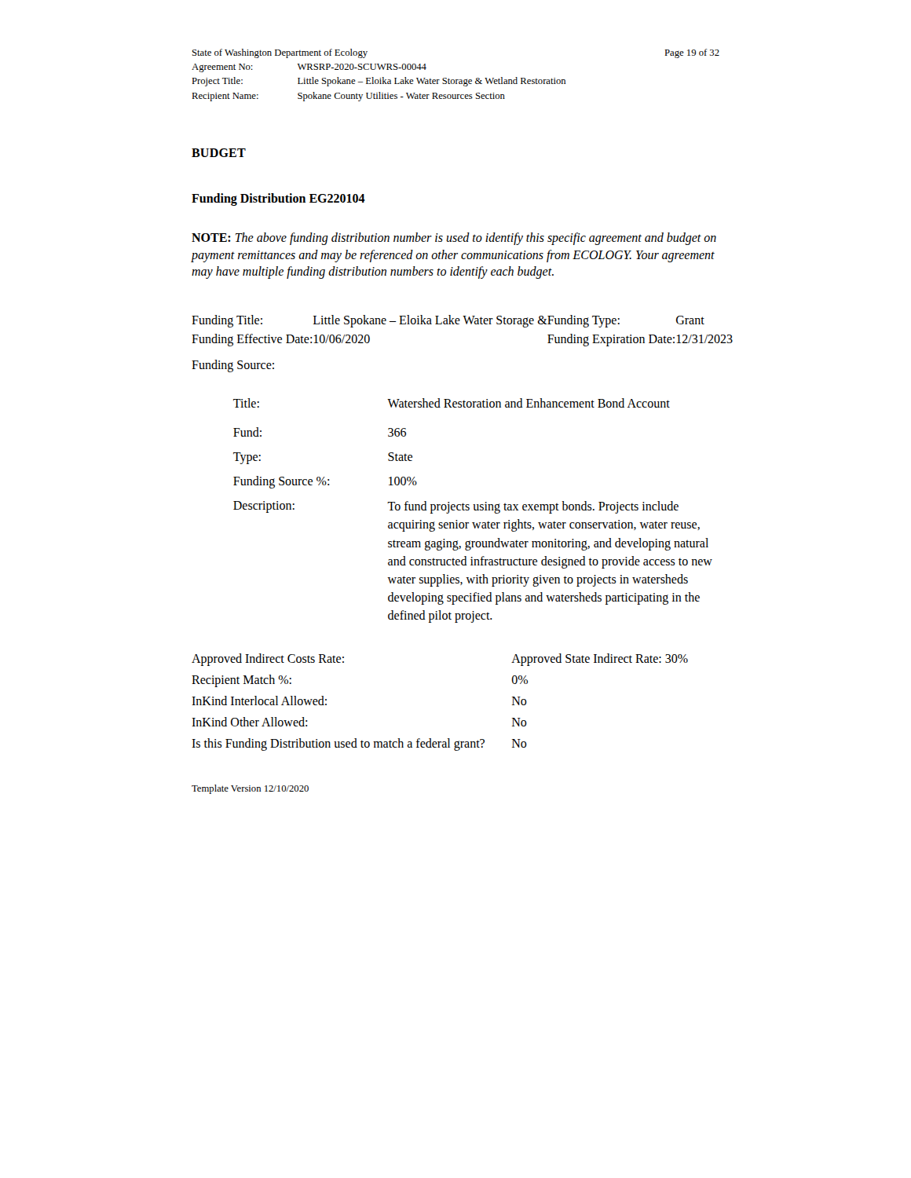| State of Washington Department of Ecology | Page 19 of 32 |
| Agreement No: | WRSRP-2020-SCUWRS-00044 |
| Project Title: | Little Spokane – Eloika Lake Water Storage & Wetland Restoration |
| Recipient Name: | Spokane County Utilities - Water Resources Section |
BUDGET
Funding Distribution EG220104
NOTE: The above funding distribution number is used to identify this specific agreement and budget on payment remittances and may be referenced on other communications from ECOLOGY. Your agreement may have multiple funding distribution numbers to identify each budget.
| Funding Title: | Little Spokane – Eloika Lake Water Storage & | Funding Type: | Grant |
| Funding Effective Date: | 10/06/2020 | Funding Expiration Date: | 12/31/2023 |
Funding Source:
| Title: | Watershed Restoration and Enhancement Bond Account |
| Fund: | 366 |
| Type: | State |
| Funding Source %: | 100% |
| Description: | To fund projects using tax exempt bonds. Projects include acquiring senior water rights, water conservation, water reuse, stream gaging, groundwater monitoring, and developing natural and constructed infrastructure designed to provide access to new water supplies, with priority given to projects in watersheds developing specified plans and watersheds participating in the defined pilot project. |
| Approved Indirect Costs Rate: | Approved State Indirect Rate: 30% |
| Recipient Match %: | 0% |
| InKind Interlocal Allowed: | No |
| InKind Other Allowed: | No |
| Is this Funding Distribution used to match a federal grant? | No |
Template Version 12/10/2020